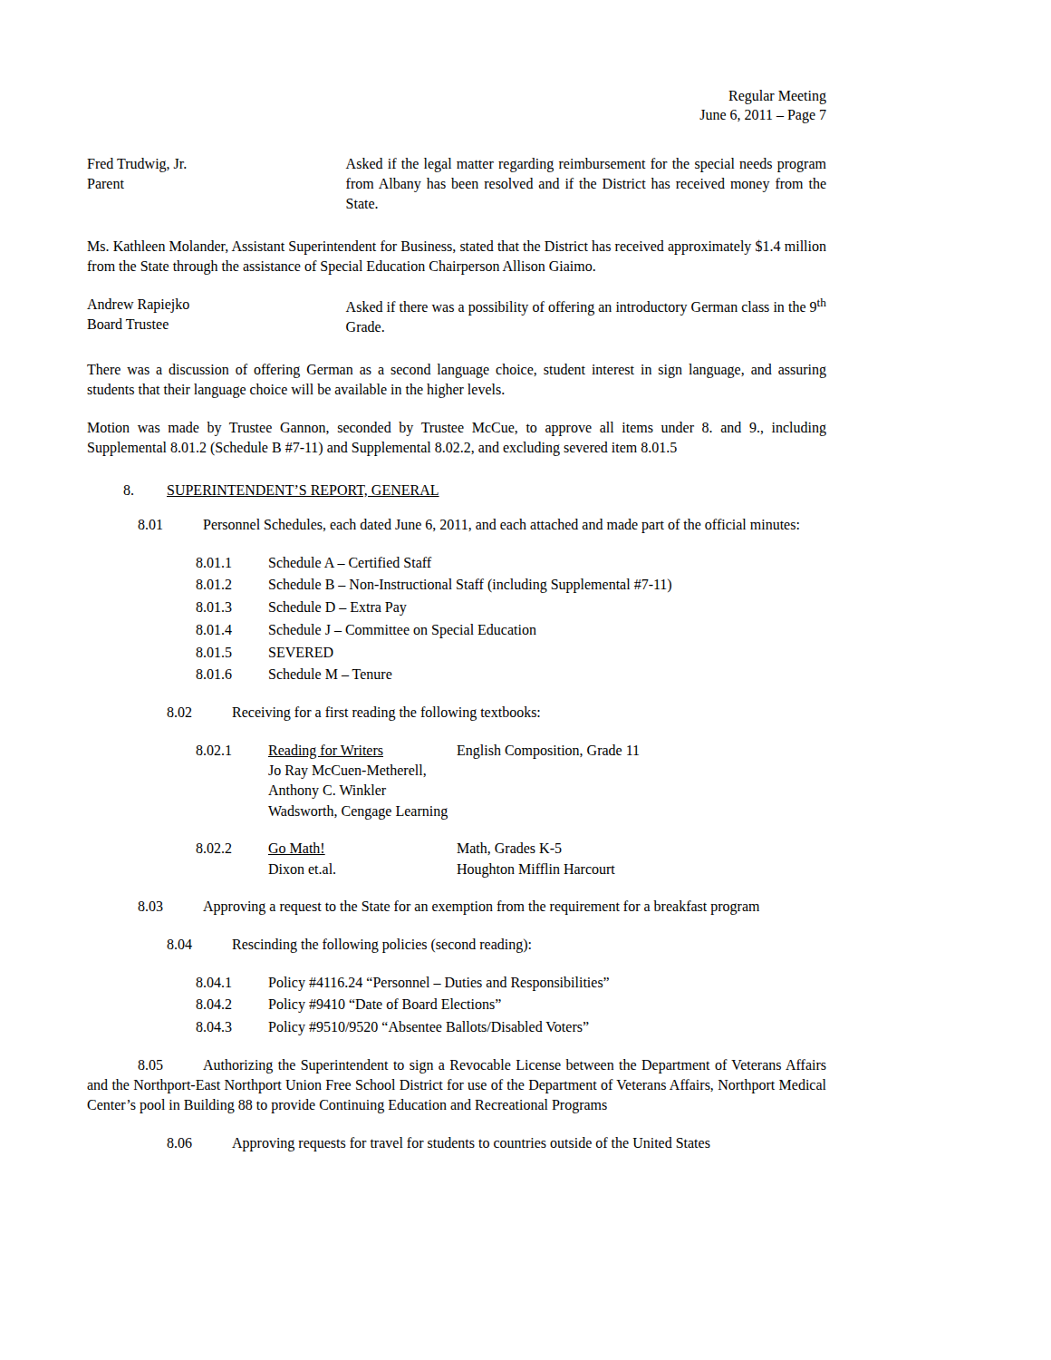Regular Meeting
June 6, 2011 – Page 7
Fred Trudwig, Jr.
Parent
Asked if the legal matter regarding reimbursement for the special needs program from Albany has been resolved and if the District has received money from the State.
Ms. Kathleen Molander, Assistant Superintendent for Business, stated that the District has received approximately $1.4 million from the State through the assistance of Special Education Chairperson Allison Giaimo.
Andrew Rapiejko
Board Trustee
Asked if there was a possibility of offering an introductory German class in the 9th Grade.
There was a discussion of offering German as a second language choice, student interest in sign language, and assuring students that their language choice will be available in the higher levels.
Motion was made by Trustee Gannon, seconded by Trustee McCue, to approve all items under 8. and 9., including Supplemental 8.01.2 (Schedule B #7-11) and Supplemental 8.02.2, and excluding severed item 8.01.5
8.
SUPERINTENDENT’S REPORT, GENERAL
8.01 Personnel Schedules, each dated June 6, 2011, and each attached and made part of the official minutes:
8.01.1 Schedule A – Certified Staff
8.01.2 Schedule B – Non-Instructional Staff (including Supplemental #7-11)
8.01.3 Schedule D – Extra Pay
8.01.4 Schedule J – Committee on Special Education
8.01.5 SEVERED
8.01.6 Schedule M – Tenure
8.02 Receiving for a first reading the following textbooks:
8.02.1 Reading for Writers English Composition, Grade 11
Jo Ray McCuen-Metherell, Anthony C. Winkler
Wadsworth, Cengage Learning
8.02.2 Go Math! Math, Grades K-5
Dixon et.al. Houghton Mifflin Harcourt
8.03 Approving a request to the State for an exemption from the requirement for a breakfast program
8.04 Rescinding the following policies (second reading):
8.04.1 Policy #4116.24 “Personnel – Duties and Responsibilities”
8.04.2 Policy #9410 “Date of Board Elections”
8.04.3 Policy #9510/9520 “Absentee Ballots/Disabled Voters”
8.05 Authorizing the Superintendent to sign a Revocable License between the Department of Veterans Affairs and the Northport-East Northport Union Free School District for use of the Department of Veterans Affairs, Northport Medical Center’s pool in Building 88 to provide Continuing Education and Recreational Programs
8.06 Approving requests for travel for students to countries outside of the United States